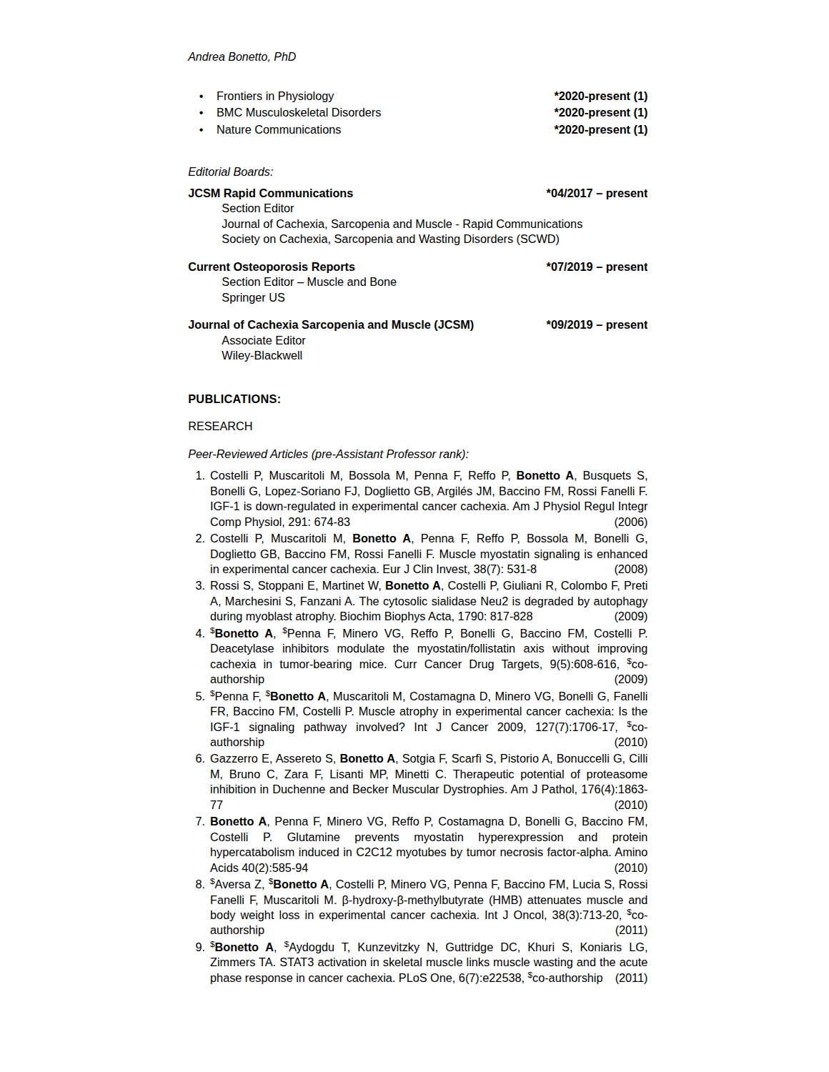Andrea Bonetto, PhD
Frontiers in Physiology *2020-present (1)
BMC Musculoskeletal Disorders *2020-present (1)
Nature Communications *2020-present (1)
Editorial Boards:
JCSM Rapid Communications *04/2017 – present
Section Editor
Journal of Cachexia, Sarcopenia and Muscle - Rapid Communications
Society on Cachexia, Sarcopenia and Wasting Disorders (SCWD)
Current Osteoporosis Reports *07/2019 – present
Section Editor – Muscle and Bone
Springer US
Journal of Cachexia Sarcopenia and Muscle (JCSM) *09/2019 – present
Associate Editor
Wiley-Blackwell
PUBLICATIONS:
RESEARCH
Peer-Reviewed Articles (pre-Assistant Professor rank):
Costelli P, Muscaritoli M, Bossola M, Penna F, Reffo P, Bonetto A, Busquets S, Bonelli G, Lopez-Soriano FJ, Doglietto GB, Argilés JM, Baccino FM, Rossi Fanelli F. IGF-1 is down-regulated in experimental cancer cachexia. Am J Physiol Regul Integr Comp Physiol, 291: 674-83 (2006)
Costelli P, Muscaritoli M, Bonetto A, Penna F, Reffo P, Bossola M, Bonelli G, Doglietto GB, Baccino FM, Rossi Fanelli F. Muscle myostatin signaling is enhanced in experimental cancer cachexia. Eur J Clin Invest, 38(7): 531-8 (2008)
Rossi S, Stoppani E, Martinet W, Bonetto A, Costelli P, Giuliani R, Colombo F, Preti A, Marchesini S, Fanzani A. The cytosolic sialidase Neu2 is degraded by autophagy during myoblast atrophy. Biochim Biophys Acta, 1790: 817-828 (2009)
$Bonetto A, $Penna F, Minero VG, Reffo P, Bonelli G, Baccino FM, Costelli P. Deacetylase inhibitors modulate the myostatin/follistatin axis without improving cachexia in tumor-bearing mice. Curr Cancer Drug Targets, 9(5):608-616, $co-authorship (2009)
$Penna F, $Bonetto A, Muscaritoli M, Costamagna D, Minero VG, Bonelli G, Fanelli FR, Baccino FM, Costelli P. Muscle atrophy in experimental cancer cachexia: Is the IGF-1 signaling pathway involved? Int J Cancer 2009, 127(7):1706-17, $co-authorship (2010)
Gazzerro E, Assereto S, Bonetto A, Sotgia F, Scarfì S, Pistorio A, Bonuccelli G, Cilli M, Bruno C, Zara F, Lisanti MP, Minetti C. Therapeutic potential of proteasome inhibition in Duchenne and Becker Muscular Dystrophies. Am J Pathol, 176(4):1863-77 (2010)
Bonetto A, Penna F, Minero VG, Reffo P, Costamagna D, Bonelli G, Baccino FM, Costelli P. Glutamine prevents myostatin hyperexpression and protein hypercatabolism induced in C2C12 myotubes by tumor necrosis factor-alpha. Amino Acids 40(2):585-94 (2010)
$Aversa Z, $Bonetto A, Costelli P, Minero VG, Penna F, Baccino FM, Lucia S, Rossi Fanelli F, Muscaritoli M. β-hydroxy-β-methylbutyrate (HMB) attenuates muscle and body weight loss in experimental cancer cachexia. Int J Oncol, 38(3):713-20, $co-authorship (2011)
$Bonetto A, $Aydogdu T, Kunzevitzky N, Guttridge DC, Khuri S, Koniaris LG, Zimmers TA. STAT3 activation in skeletal muscle links muscle wasting and the acute phase response in cancer cachexia. PLoS One, 6(7):e22538, $co-authorship (2011)